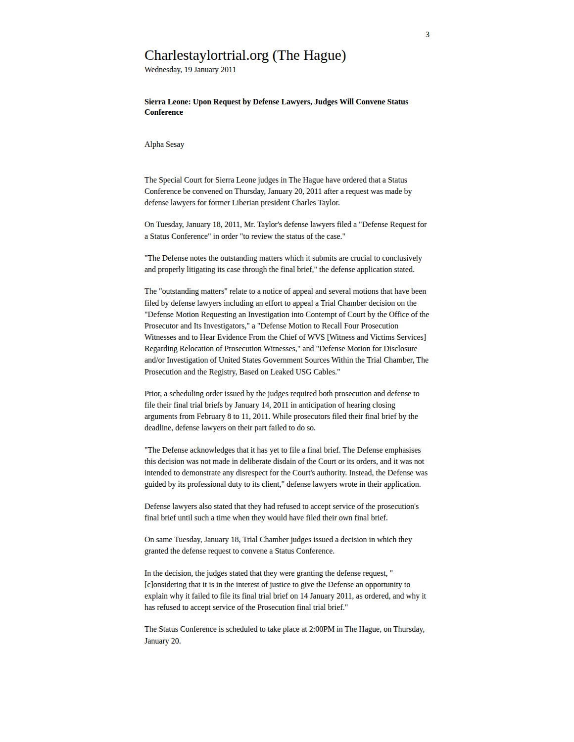3
Charlestaylortrial.org (The Hague)
Wednesday, 19 January 2011
Sierra Leone: Upon Request by Defense Lawyers, Judges Will Convene Status Conference
Alpha Sesay
The Special Court for Sierra Leone judges in The Hague have ordered that a Status Conference be convened on Thursday, January 20, 2011 after a request was made by defense lawyers for former Liberian president Charles Taylor.
On Tuesday, January 18, 2011, Mr. Taylor's defense lawyers filed a "Defense Request for a Status Conference" in order "to review the status of the case."
"The Defense notes the outstanding matters which it submits are crucial to conclusively and properly litigating its case through the final brief," the defense application stated.
The "outstanding matters" relate to a notice of appeal and several motions that have been filed by defense lawyers including an effort to appeal a Trial Chamber decision on the "Defense Motion Requesting an Investigation into Contempt of Court by the Office of the Prosecutor and Its Investigators," a "Defense Motion to Recall Four Prosecution Witnesses and to Hear Evidence From the Chief of WVS [Witness and Victims Services] Regarding Relocation of Prosecution Witnesses," and "Defense Motion for Disclosure and/or Investigation of United States Government Sources Within the Trial Chamber, The Prosecution and the Registry, Based on Leaked USG Cables."
Prior, a scheduling order issued by the judges required both prosecution and defense to file their final trial briefs by January 14, 2011 in anticipation of hearing closing arguments from February 8 to 11, 2011. While prosecutors filed their final brief by the deadline, defense lawyers on their part failed to do so.
"The Defense acknowledges that it has yet to file a final brief. The Defense emphasises this decision was not made in deliberate disdain of the Court or its orders, and it was not intended to demonstrate any disrespect for the Court's authority. Instead, the Defense was guided by its professional duty to its client," defense lawyers wrote in their application.
Defense lawyers also stated that they had refused to accept service of the prosecution's final brief until such a time when they would have filed their own final brief.
On same Tuesday, January 18, Trial Chamber judges issued a decision in which they granted the defense request to convene a Status Conference.
In the decision, the judges stated that they were granting the defense request, "[c]onsidering that it is in the interest of justice to give the Defense an opportunity to explain why it failed to file its final trial brief on 14 January 2011, as ordered, and why it has refused to accept service of the Prosecution final trial brief."
The Status Conference is scheduled to take place at 2:00PM in The Hague, on Thursday, January 20.